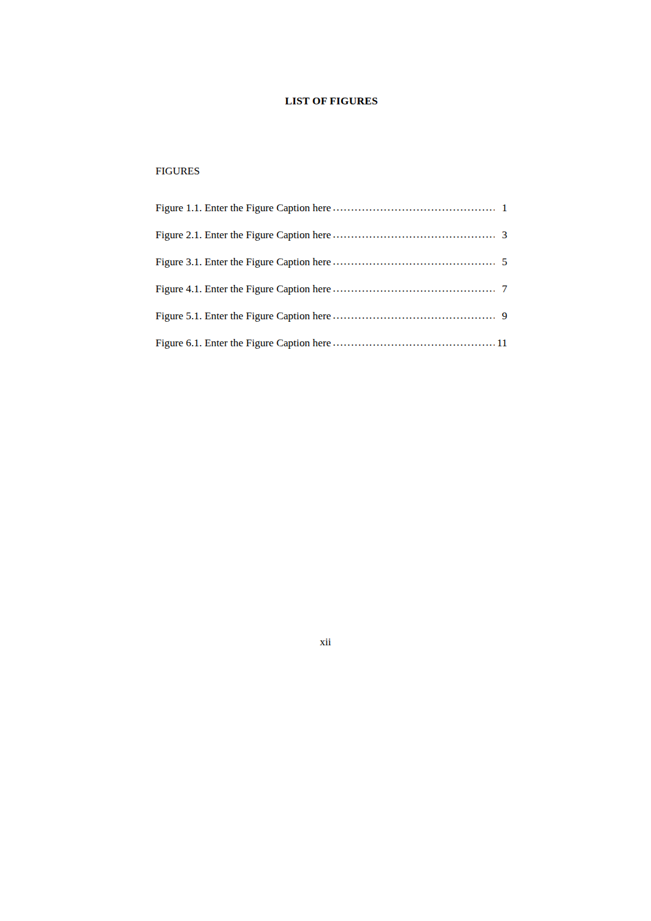LIST OF FIGURES
FIGURES
Figure 1.1. Enter the Figure Caption here ................................................................................................................... 1
Figure 2.1. Enter the Figure Caption here ................................................................................................................... 3
Figure 3.1. Enter the Figure Caption here ................................................................................................................... 5
Figure 4.1. Enter the Figure Caption here ................................................................................................................... 7
Figure 5.1. Enter the Figure Caption here ................................................................................................................... 9
Figure 6.1. Enter the Figure Caption here ................................................................................................................... 11
xii